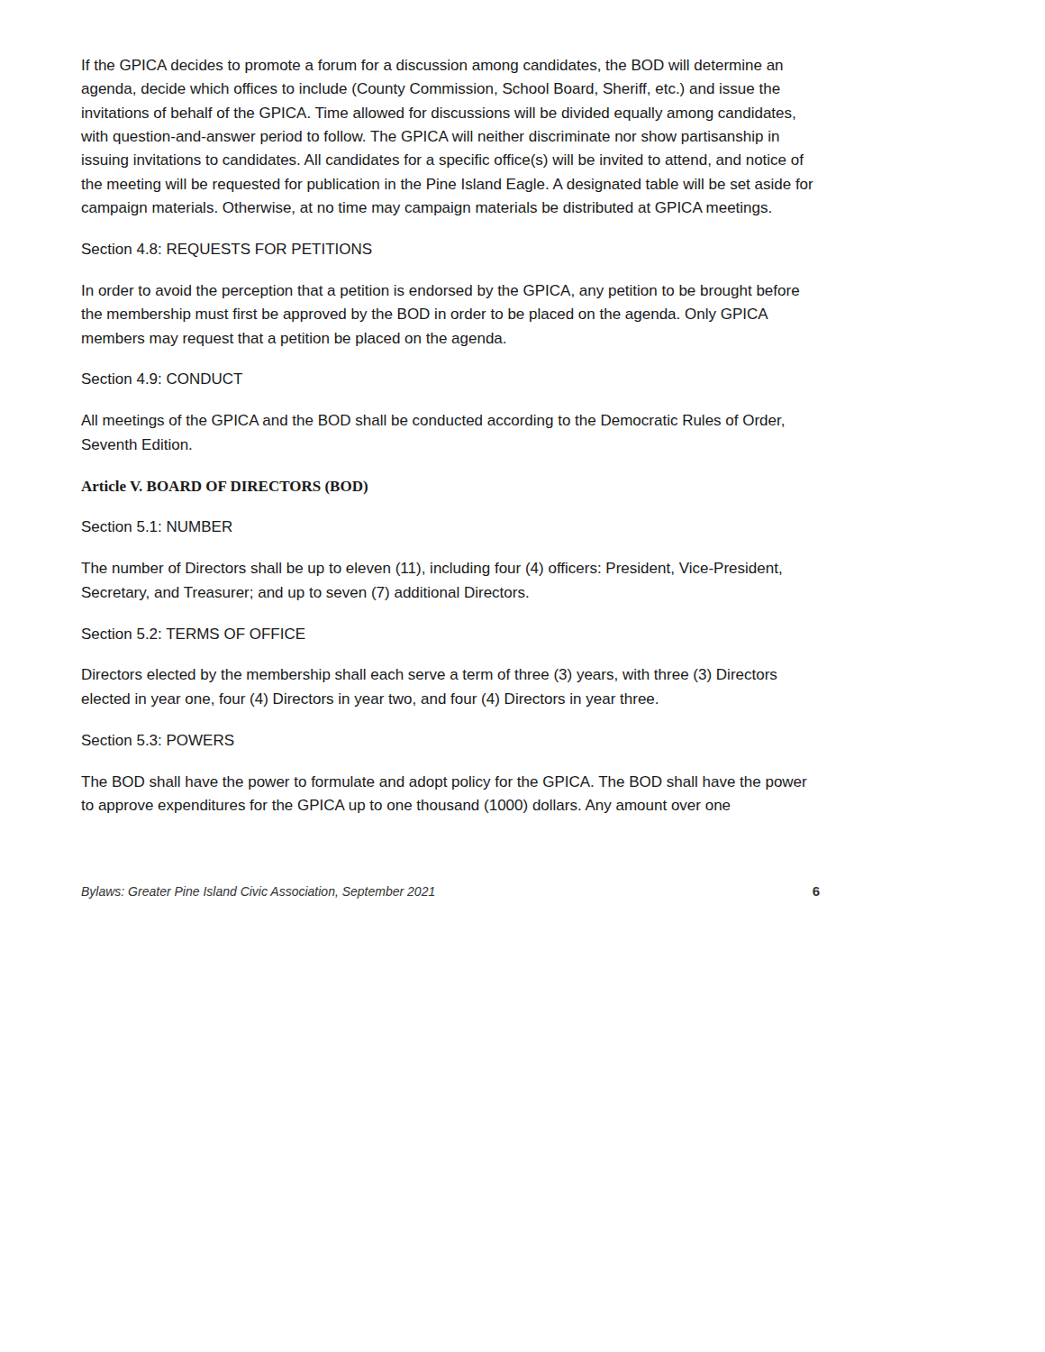If the GPICA decides to promote a forum for a discussion among candidates, the BOD will determine an agenda, decide which offices to include (County Commission, School Board, Sheriff, etc.) and issue the invitations of behalf of the GPICA. Time allowed for discussions will be divided equally among candidates, with question-and-answer period to follow. The GPICA will neither discriminate nor show partisanship in issuing invitations to candidates. All candidates for a specific office(s) will be invited to attend, and notice of the meeting will be requested for publication in the Pine Island Eagle. A designated table will be set aside for campaign materials. Otherwise, at no time may campaign materials be distributed at GPICA meetings.
Section 4.8: REQUESTS FOR PETITIONS
In order to avoid the perception that a petition is endorsed by the GPICA, any petition to be brought before the membership must first be approved by the BOD in order to be placed on the agenda. Only GPICA members may request that a petition be placed on the agenda.
Section 4.9: CONDUCT
All meetings of the GPICA and the BOD shall be conducted according to the Democratic Rules of Order, Seventh Edition.
Article V. BOARD OF DIRECTORS (BOD)
Section 5.1: NUMBER
The number of Directors shall be up to eleven (11), including four (4) officers: President, Vice-President, Secretary, and Treasurer; and up to seven (7) additional Directors.
Section 5.2: TERMS OF OFFICE
Directors elected by the membership shall each serve a term of three (3) years, with three (3) Directors elected in year one, four (4) Directors in year two, and four (4) Directors in year three.
Section 5.3: POWERS
The BOD shall have the power to formulate and adopt policy for the GPICA. The BOD shall have the power to approve expenditures for the GPICA up to one thousand (1000) dollars. Any amount over one
Bylaws: Greater Pine Island Civic Association, September 2021 6